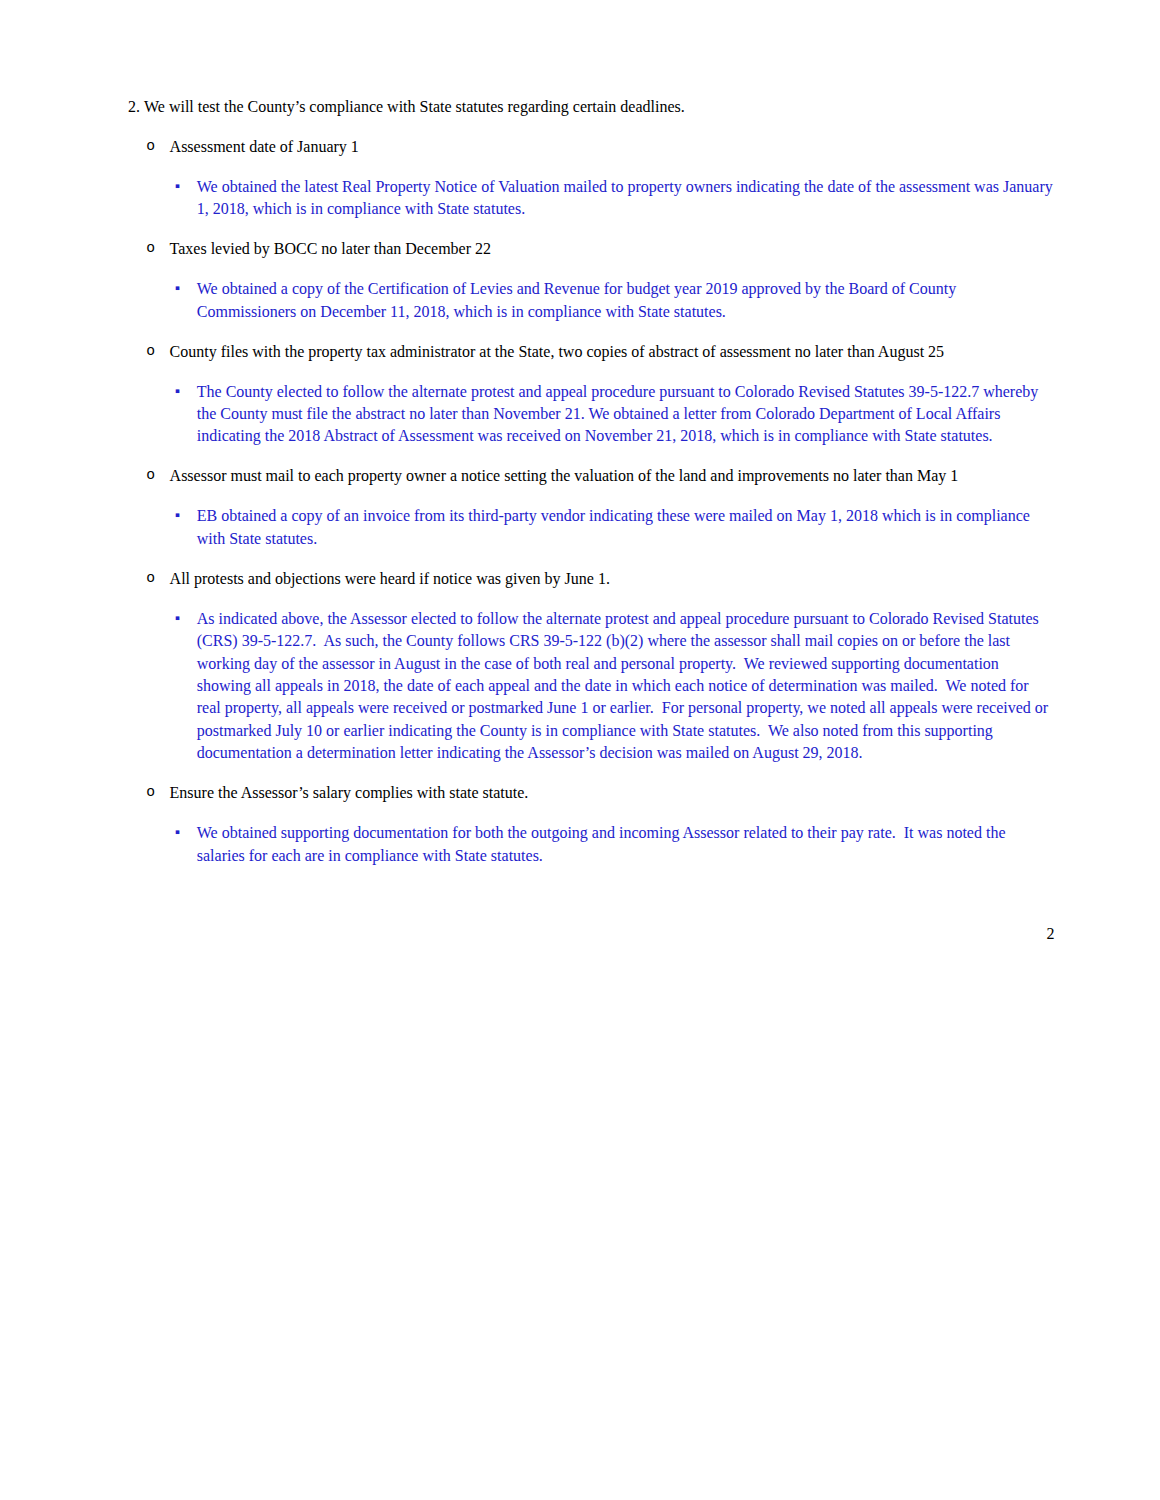We will test the County’s compliance with State statutes regarding certain deadlines.
Assessment date of January 1
We obtained the latest Real Property Notice of Valuation mailed to property owners indicating the date of the assessment was January 1, 2018, which is in compliance with State statutes.
Taxes levied by BOCC no later than December 22
We obtained a copy of the Certification of Levies and Revenue for budget year 2019 approved by the Board of County Commissioners on December 11, 2018, which is in compliance with State statutes.
County files with the property tax administrator at the State, two copies of abstract of assessment no later than August 25
The County elected to follow the alternate protest and appeal procedure pursuant to Colorado Revised Statutes 39-5-122.7 whereby the County must file the abstract no later than November 21. We obtained a letter from Colorado Department of Local Affairs indicating the 2018 Abstract of Assessment was received on November 21, 2018, which is in compliance with State statutes.
Assessor must mail to each property owner a notice setting the valuation of the land and improvements no later than May 1
EB obtained a copy of an invoice from its third-party vendor indicating these were mailed on May 1, 2018 which is in compliance with State statutes.
All protests and objections were heard if notice was given by June 1.
As indicated above, the Assessor elected to follow the alternate protest and appeal procedure pursuant to Colorado Revised Statutes (CRS) 39-5-122.7. As such, the County follows CRS 39-5-122 (b)(2) where the assessor shall mail copies on or before the last working day of the assessor in August in the case of both real and personal property. We reviewed supporting documentation showing all appeals in 2018, the date of each appeal and the date in which each notice of determination was mailed. We noted for real property, all appeals were received or postmarked June 1 or earlier. For personal property, we noted all appeals were received or postmarked July 10 or earlier indicating the County is in compliance with State statutes. We also noted from this supporting documentation a determination letter indicating the Assessor’s decision was mailed on August 29, 2018.
Ensure the Assessor’s salary complies with state statute.
We obtained supporting documentation for both the outgoing and incoming Assessor related to their pay rate. It was noted the salaries for each are in compliance with State statutes.
2